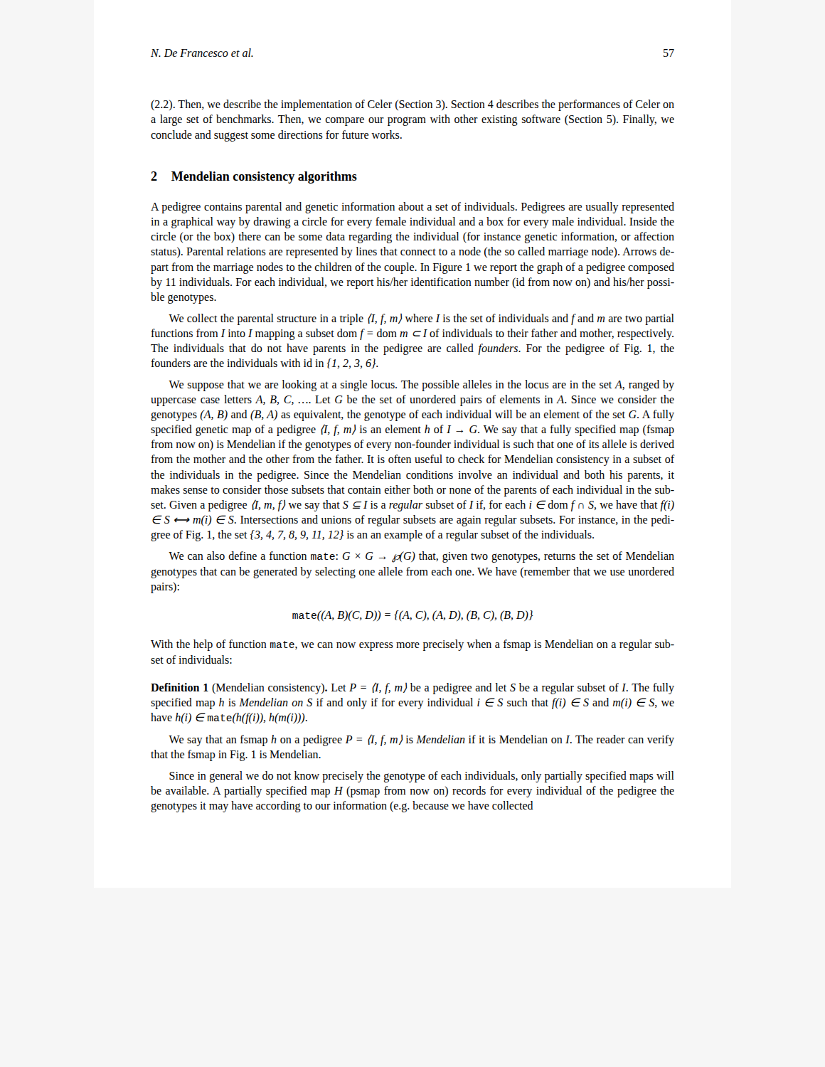N. De Francesco et al. 57
(2.2). Then, we describe the implementation of Celer (Section 3). Section 4 describes the performances of Celer on a large set of benchmarks. Then, we compare our program with other existing software (Section 5). Finally, we conclude and suggest some directions for future works.
2 Mendelian consistency algorithms
A pedigree contains parental and genetic information about a set of individuals. Pedigrees are usually represented in a graphical way by drawing a circle for every female individual and a box for every male individual. Inside the circle (or the box) there can be some data regarding the individual (for instance genetic information, or affection status). Parental relations are represented by lines that connect to a node (the so called marriage node). Arrows depart from the marriage nodes to the children of the couple. In Figure 1 we report the graph of a pedigree composed by 11 individuals. For each individual, we report his/her identification number (id from now on) and his/her possible genotypes.
We collect the parental structure in a triple ⟨I, f, m⟩ where I is the set of individuals and f and m are two partial functions from I into I mapping a subset dom f = dom m ⊂ I of individuals to their father and mother, respectively. The individuals that do not have parents in the pedigree are called founders. For the pedigree of Fig. 1, the founders are the individuals with id in {1, 2, 3, 6}.
We suppose that we are looking at a single locus. The possible alleles in the locus are in the set A, ranged by uppercase case letters A, B, C, …. Let G be the set of unordered pairs of elements in A. Since we consider the genotypes (A, B) and (B, A) as equivalent, the genotype of each individual will be an element of the set G. A fully specified genetic map of a pedigree ⟨I, f, m⟩ is an element h of I → G. We say that a fully specified map (fsmap from now on) is Mendelian if the genotypes of every non-founder individual is such that one of its allele is derived from the mother and the other from the father. It is often useful to check for Mendelian consistency in a subset of the individuals in the pedigree. Since the Mendelian conditions involve an individual and both his parents, it makes sense to consider those subsets that contain either both or none of the parents of each individual in the subset. Given a pedigree ⟨I, m, f⟩ we say that S ⊆ I is a regular subset of I if, for each i ∈ dom f ∩ S, we have that f(i) ∈ S ⟷ m(i) ∈ S. Intersections and unions of regular subsets are again regular subsets. For instance, in the pedigree of Fig. 1, the set {3, 4, 7, 8, 9, 11, 12} is an an example of a regular subset of the individuals.
We can also define a function mate: G × G → ℘(G) that, given two genotypes, returns the set of Mendelian genotypes that can be generated by selecting one allele from each one. We have (remember that we use unordered pairs):
mate((A, B)(C, D)) = {(A, C), (A, D), (B, C), (B, D)}
With the help of function mate, we can now express more precisely when a fsmap is Mendelian on a regular subset of individuals:
Definition 1 (Mendelian consistency). Let P = ⟨I, f, m⟩ be a pedigree and let S be a regular subset of I. The fully specified map h is Mendelian on S if and only if for every individual i ∈ S such that f(i) ∈ S and m(i) ∈ S, we have h(i) ∈ mate(h(f(i)), h(m(i))).
We say that an fsmap h on a pedigree P = ⟨I, f, m⟩ is Mendelian if it is Mendelian on I. The reader can verify that the fsmap in Fig. 1 is Mendelian.
Since in general we do not know precisely the genotype of each individuals, only partially specified maps will be available. A partially specified map H (psmap from now on) records for every individual of the pedigree the genotypes it may have according to our information (e.g. because we have collected